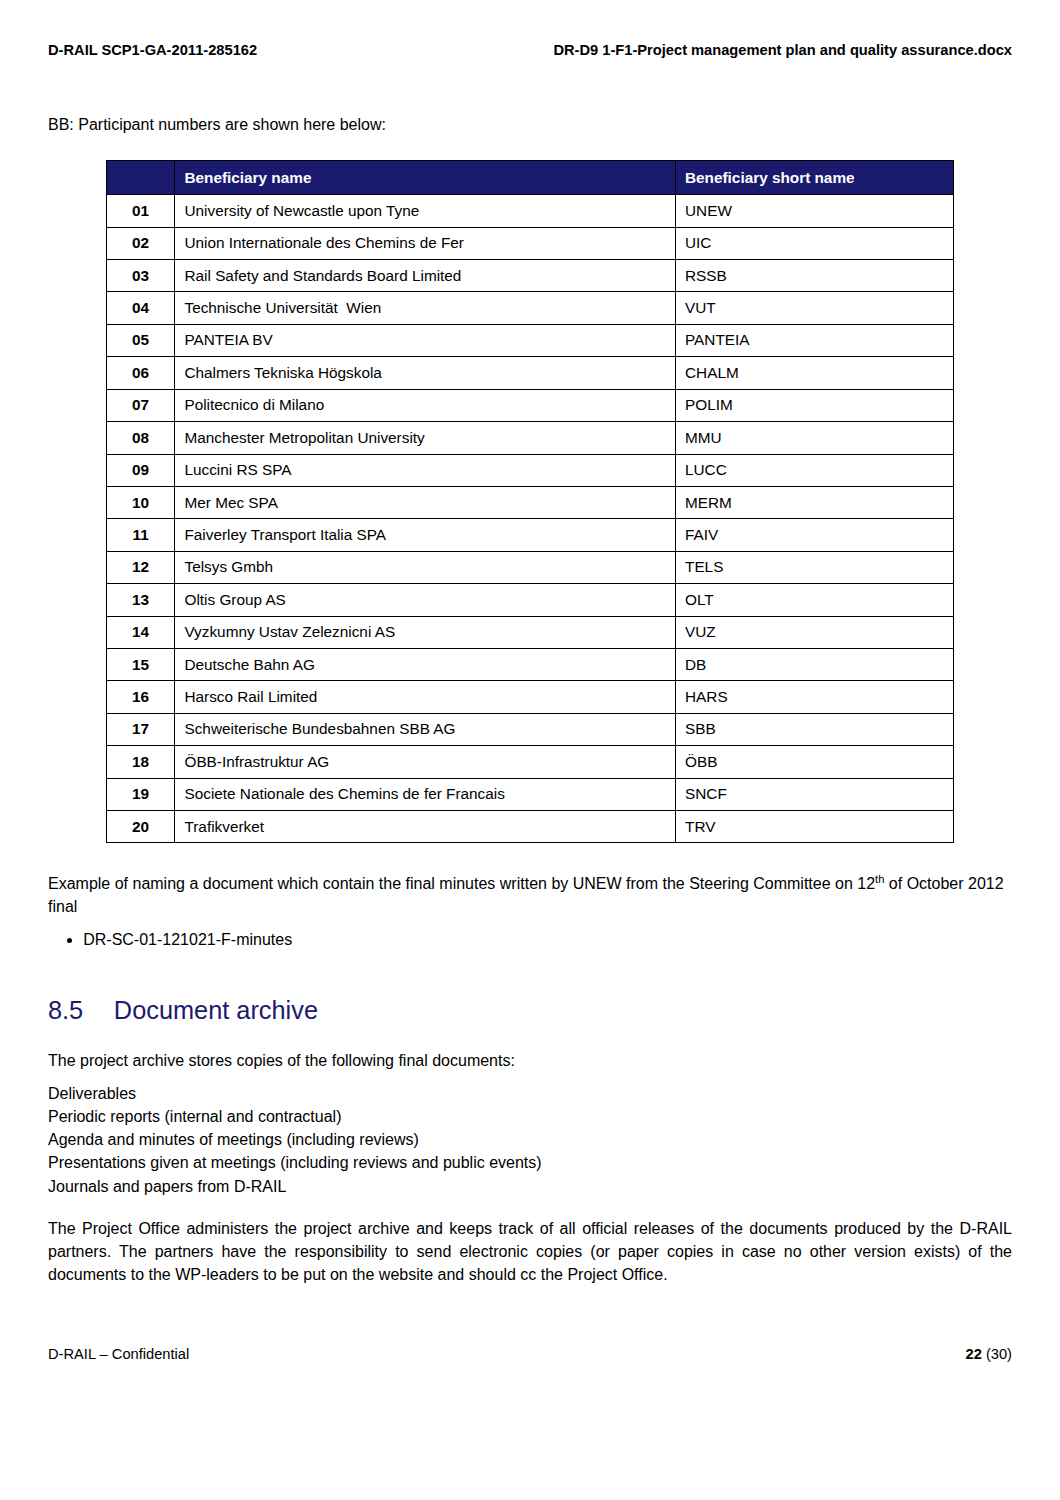D-RAIL SCP1-GA-2011-285162
DR-D9 1-F1-Project management plan and quality assurance.docx
BB: Participant numbers are shown here below:
| | Beneficiary name | Beneficiary short name |
| --- | --- | --- |
| 01 | University of Newcastle upon Tyne | UNEW |
| 02 | Union Internationale des Chemins de Fer | UIC |
| 03 | Rail Safety and Standards Board Limited | RSSB |
| 04 | Technische Universität Wien | VUT |
| 05 | PANTEIA BV | PANTEIA |
| 06 | Chalmers Tekniska Högskola | CHALM |
| 07 | Politecnico di Milano | POLIM |
| 08 | Manchester Metropolitan University | MMU |
| 09 | Luccini RS SPA | LUCC |
| 10 | Mer Mec SPA | MERM |
| 11 | Faiverley Transport Italia SPA | FAIV |
| 12 | Telsys Gmbh | TELS |
| 13 | Oltis Group AS | OLT |
| 14 | Vyzkumny Ustav Zeleznicni AS | VUZ |
| 15 | Deutsche Bahn AG | DB |
| 16 | Harsco Rail Limited | HARS |
| 17 | Schweiterische Bundesbahnen SBB AG | SBB |
| 18 | ÖBB-Infrastruktur AG | ÖBB |
| 19 | Societe Nationale des Chemins de fer Francais | SNCF |
| 20 | Trafikverket | TRV |
Example of naming a document which contain the final minutes written by UNEW from the Steering Committee on 12th of October 2012 final
DR-SC-01-121021-F-minutes
8.5 Document archive
The project archive stores copies of the following final documents:
Deliverables
Periodic reports (internal and contractual)
Agenda and minutes of meetings (including reviews)
Presentations given at meetings (including reviews and public events)
Journals and papers from D-RAIL
The Project Office administers the project archive and keeps track of all official releases of the documents produced by the D-RAIL partners. The partners have the responsibility to send electronic copies (or paper copies in case no other version exists) of the documents to the WP-leaders to be put on the website and should cc the Project Office.
D-RAIL – Confidential
22 (30)